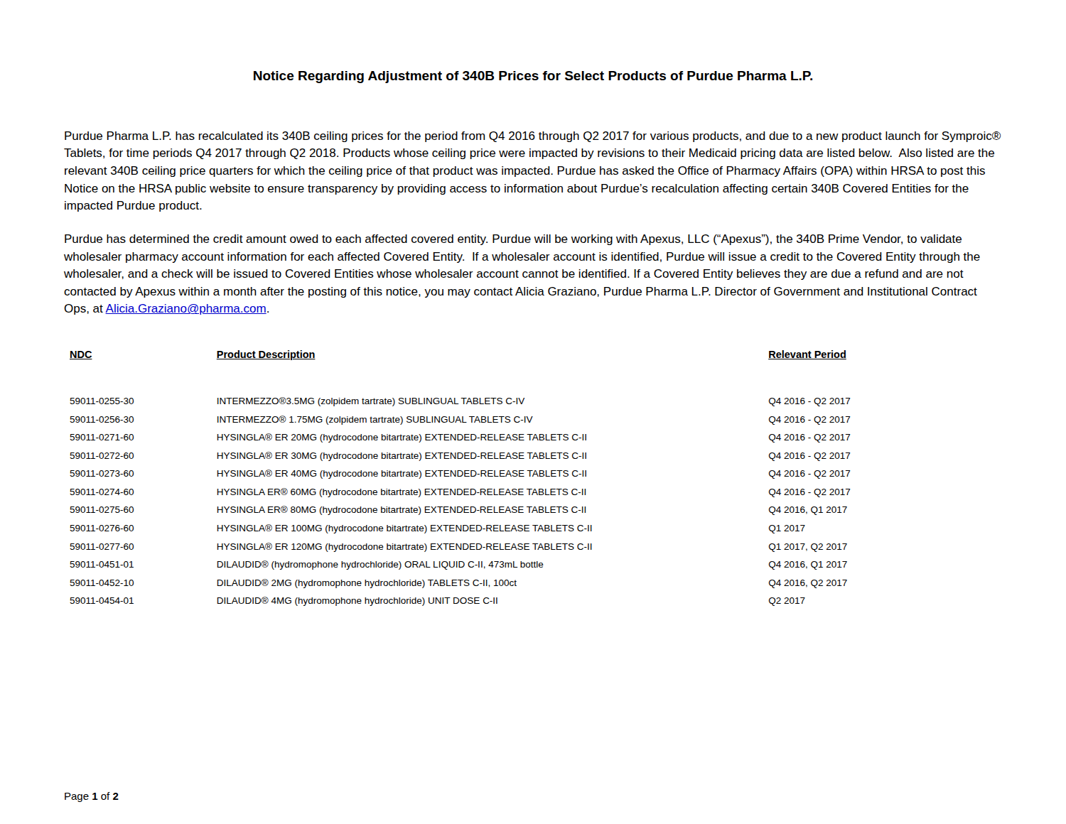Notice Regarding Adjustment of 340B Prices for Select Products of Purdue Pharma L.P.
Purdue Pharma L.P. has recalculated its 340B ceiling prices for the period from Q4 2016 through Q2 2017 for various products, and due to a new product launch for Symproic® Tablets, for time periods Q4 2017 through Q2 2018. Products whose ceiling price were impacted by revisions to their Medicaid pricing data are listed below. Also listed are the relevant 340B ceiling price quarters for which the ceiling price of that product was impacted. Purdue has asked the Office of Pharmacy Affairs (OPA) within HRSA to post this Notice on the HRSA public website to ensure transparency by providing access to information about Purdue’s recalculation affecting certain 340B Covered Entities for the impacted Purdue product.
Purdue has determined the credit amount owed to each affected covered entity. Purdue will be working with Apexus, LLC (“Apexus”), the 340B Prime Vendor, to validate wholesaler pharmacy account information for each affected Covered Entity. If a wholesaler account is identified, Purdue will issue a credit to the Covered Entity through the wholesaler, and a check will be issued to Covered Entities whose wholesaler account cannot be identified. If a Covered Entity believes they are due a refund and are not contacted by Apexus within a month after the posting of this notice, you may contact Alicia Graziano, Purdue Pharma L.P. Director of Government and Institutional Contract Ops, at Alicia.Graziano@pharma.com.
| NDC | Product Description | Relevant Period |
| --- | --- | --- |
| 59011-0255-30 | INTERMEZZO®3.5MG (zolpidem tartrate) SUBLINGUAL TABLETS C-IV | Q4 2016 - Q2 2017 |
| 59011-0256-30 | INTERMEZZO® 1.75MG (zolpidem tartrate) SUBLINGUAL TABLETS C-IV | Q4 2016 - Q2 2017 |
| 59011-0271-60 | HYSINGLA® ER 20MG (hydrocodone bitartrate) EXTENDED-RELEASE TABLETS C-II | Q4 2016 - Q2 2017 |
| 59011-0272-60 | HYSINGLA® ER 30MG (hydrocodone bitartrate) EXTENDED-RELEASE TABLETS C-II | Q4 2016 - Q2 2017 |
| 59011-0273-60 | HYSINGLA® ER 40MG (hydrocodone bitartrate) EXTENDED-RELEASE TABLETS C-II | Q4 2016 - Q2 2017 |
| 59011-0274-60 | HYSINGLA ER® 60MG (hydrocodone bitartrate) EXTENDED-RELEASE TABLETS C-II | Q4 2016 - Q2 2017 |
| 59011-0275-60 | HYSINGLA ER® 80MG (hydrocodone bitartrate) EXTENDED-RELEASE TABLETS C-II | Q4 2016, Q1 2017 |
| 59011-0276-60 | HYSINGLA® ER 100MG (hydrocodone bitartrate) EXTENDED-RELEASE TABLETS C-II | Q1 2017 |
| 59011-0277-60 | HYSINGLA® ER 120MG (hydrocodone bitartrate) EXTENDED-RELEASE TABLETS C-II | Q1 2017, Q2 2017 |
| 59011-0451-01 | DILAUDID® (hydromophone hydrochloride) ORAL LIQUID C-II, 473mL bottle | Q4 2016, Q1 2017 |
| 59011-0452-10 | DILAUDID® 2MG (hydromophone hydrochloride) TABLETS C-II, 100ct | Q4 2016, Q2 2017 |
| 59011-0454-01 | DILAUDID® 4MG (hydromophone hydrochloride) UNIT DOSE C-II | Q2 2017 |
Page 1 of 2